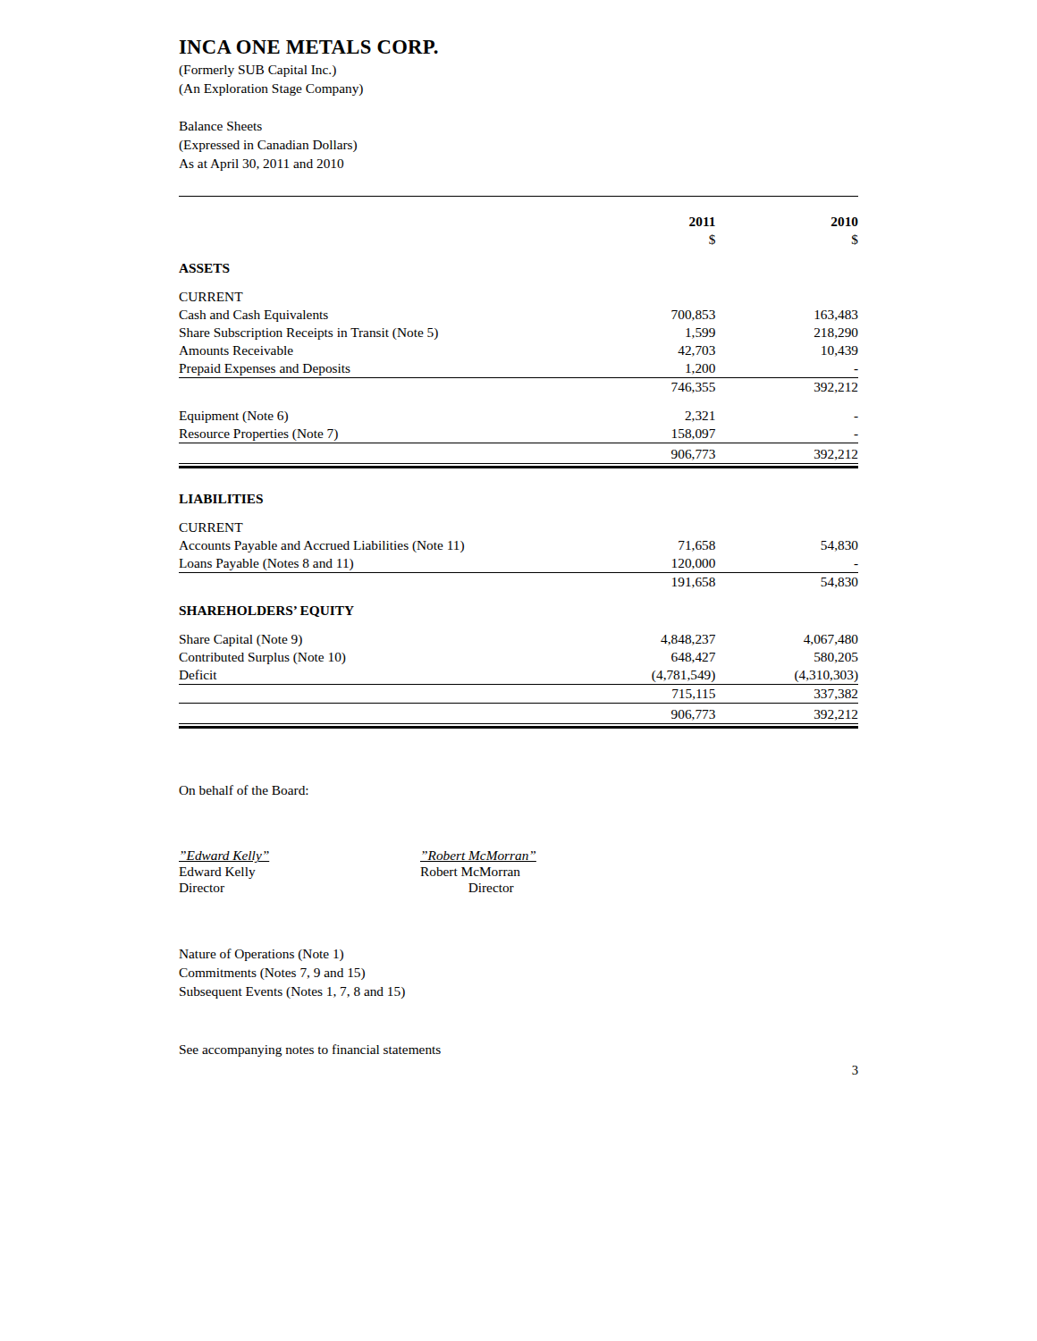INCA ONE METALS CORP.
(Formerly SUB Capital Inc.)
(An Exploration Stage Company)
Balance Sheets
(Expressed in Canadian Dollars)
As at April 30, 2011 and 2010
| | 2011 | 2010 |
| | $ | $ |
| ASSETS | | |
| CURRENT | | |
| Cash and Cash Equivalents | 700,853 | 163,483 |
| Share Subscription Receipts in Transit (Note 5) | 1,599 | 218,290 |
| Amounts Receivable | 42,703 | 10,439 |
| Prepaid Expenses and Deposits | 1,200 | - |
| | 746,355 | 392,212 |
| Equipment (Note 6) | 2,321 | - |
| Resource Properties (Note 7) | 158,097 | - |
| | 906,773 | 392,212 |
| LIABILITIES | | |
| CURRENT | | |
| Accounts Payable and Accrued Liabilities (Note 11) | 71,658 | 54,830 |
| Loans Payable (Notes 8 and 11) | 120,000 | - |
| | 191,658 | 54,830 |
| SHAREHOLDERS’ EQUITY | | |
| Share Capital (Note 9) | 4,848,237 | 4,067,480 |
| Contributed Surplus (Note 10) | 648,427 | 580,205 |
| Deficit | (4,781,549) | (4,310,303) |
| | 715,115 | 337,382 |
| | 906,773 | 392,212 |
On behalf of the Board:
”Edward Kelly”
Edward Kelly
Director
”Robert McMorran”
Robert McMorran
Director
Nature of Operations (Note 1)
Commitments (Notes 7, 9 and 15)
Subsequent Events (Notes 1, 7, 8 and 15)
See accompanying notes to financial statements
3